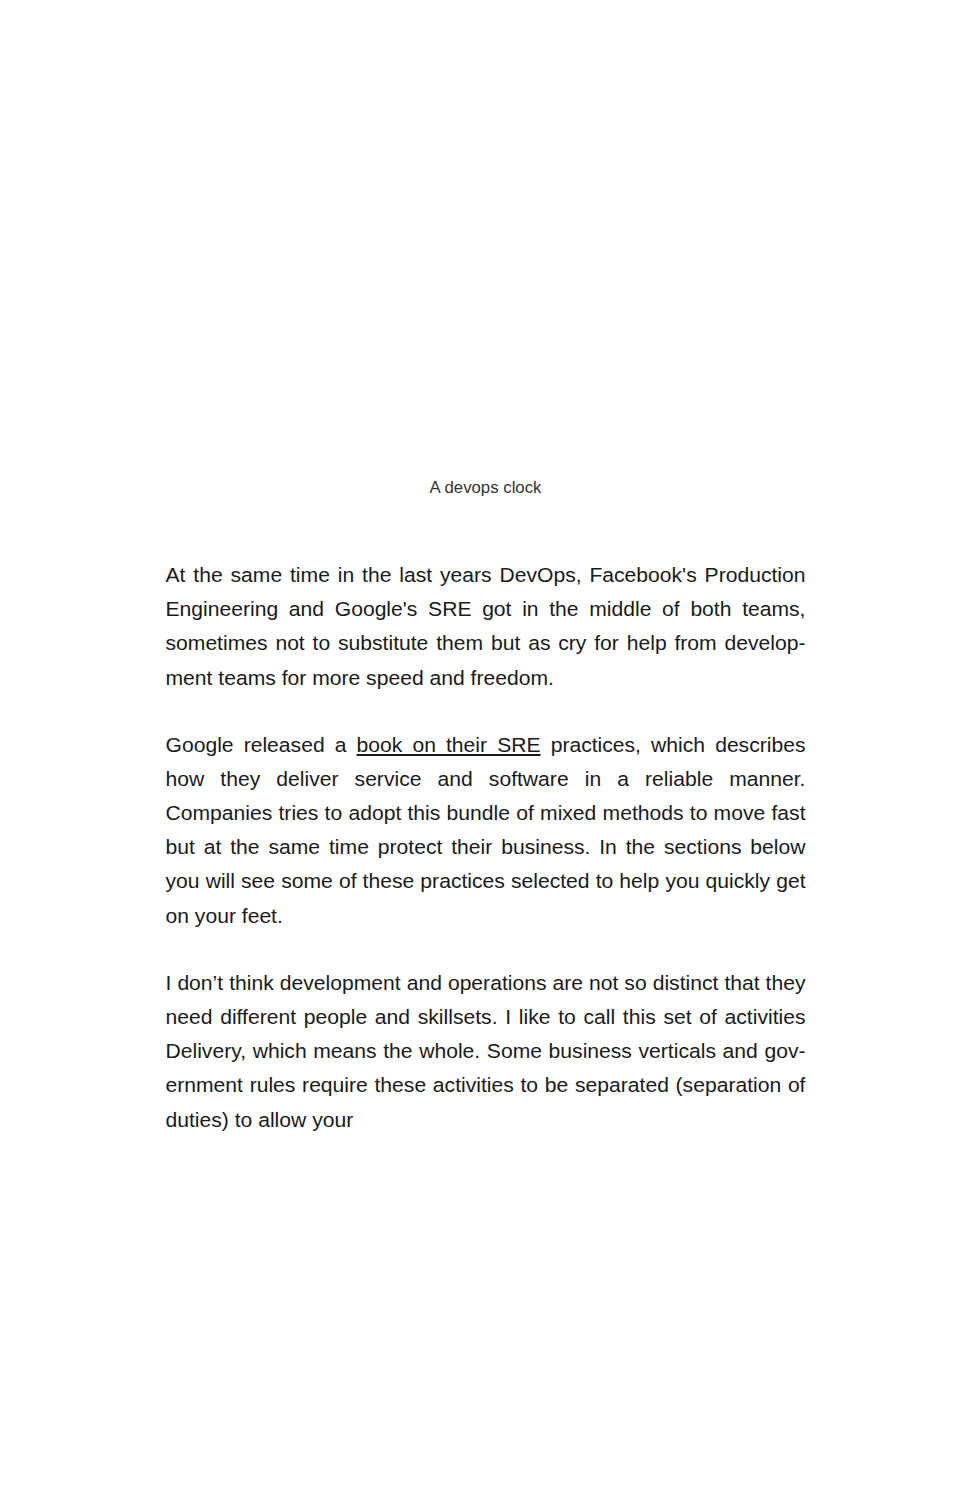A devops clock
At the same time in the last years DevOps, Facebook's Production Engineering and Google's SRE got in the middle of both teams, sometimes not to substitute them but as cry for help from development teams for more speed and freedom.
Google released a book on their SRE practices, which describes how they deliver service and software in a reliable manner. Companies tries to adopt this bundle of mixed methods to move fast but at the same time protect their business. In the sections below you will see some of these practices selected to help you quickly get on your feet.
I don’t think development and operations are not so distinct that they need different people and skillsets. I like to call this set of activities Delivery, which means the whole. Some business verticals and government rules require these activities to be separated (separation of duties) to allow your